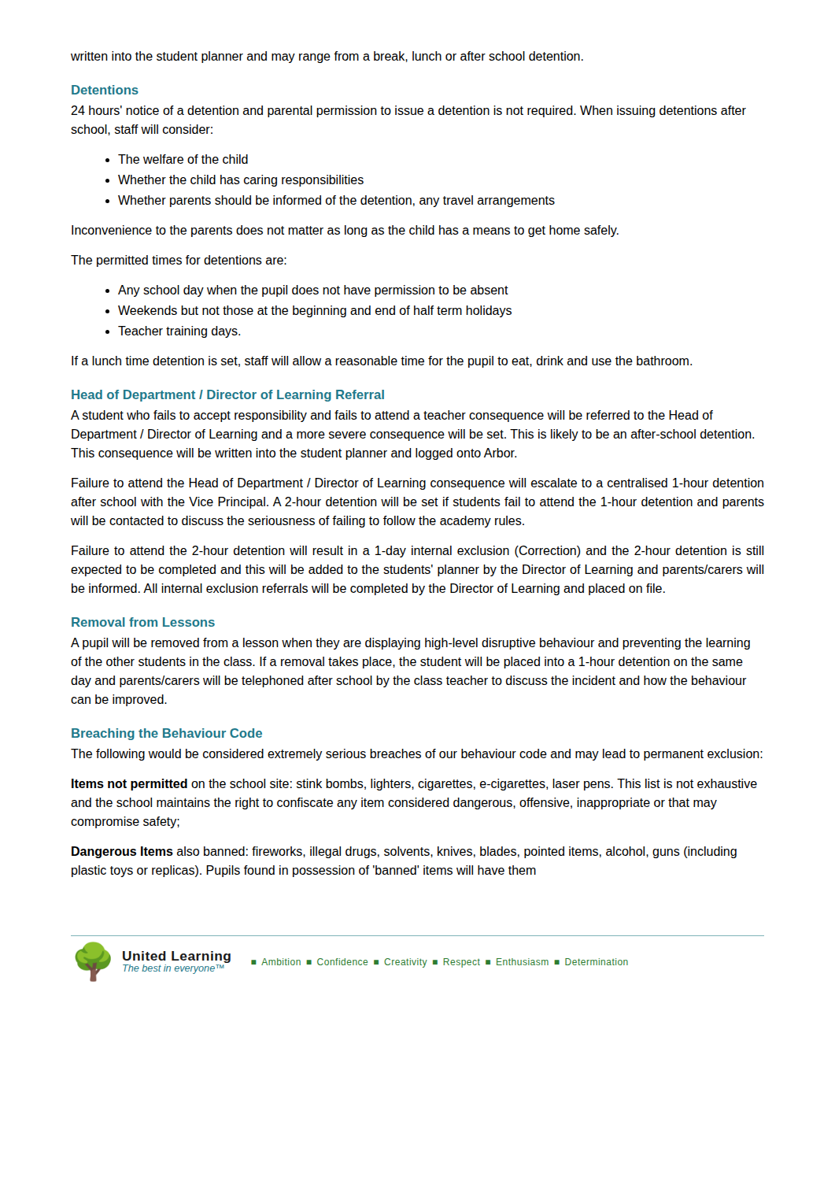written into the student planner and may range from a break, lunch or after school detention.
Detentions
24 hours' notice of a detention and parental permission to issue a detention is not required. When issuing detentions after school, staff will consider:
The welfare of the child
Whether the child has caring responsibilities
Whether parents should be informed of the detention, any travel arrangements
Inconvenience to the parents does not matter as long as the child has a means to get home safely.
The permitted times for detentions are:
Any school day when the pupil does not have permission to be absent
Weekends but not those at the beginning and end of half term holidays
Teacher training days.
If a lunch time detention is set, staff will allow a reasonable time for the pupil to eat, drink and use the bathroom.
Head of Department / Director of Learning Referral
A student who fails to accept responsibility and fails to attend a teacher consequence will be referred to the Head of Department / Director of Learning and a more severe consequence will be set. This is likely to be an after-school detention. This consequence will be written into the student planner and logged onto Arbor.
Failure to attend the Head of Department / Director of Learning consequence will escalate to a centralised 1-hour detention after school with the Vice Principal. A 2-hour detention will be set if students fail to attend the 1-hour detention and parents will be contacted to discuss the seriousness of failing to follow the academy rules.
Failure to attend the 2-hour detention will result in a 1-day internal exclusion (Correction) and the 2-hour detention is still expected to be completed and this will be added to the students' planner by the Director of Learning and parents/carers will be informed. All internal exclusion referrals will be completed by the Director of Learning and placed on file.
Removal from Lessons
A pupil will be removed from a lesson when they are displaying high-level disruptive behaviour and preventing the learning of the other students in the class. If a removal takes place, the student will be placed into a 1-hour detention on the same day and parents/carers will be telephoned after school by the class teacher to discuss the incident and how the behaviour can be improved.
Breaching the Behaviour Code
The following would be considered extremely serious breaches of our behaviour code and may lead to permanent exclusion:
Items not permitted on the school site: stink bombs, lighters, cigarettes, e-cigarettes, laser pens. This list is not exhaustive and the school maintains the right to confiscate any item considered dangerous, offensive, inappropriate or that may compromise safety;
Dangerous Items also banned: fireworks, illegal drugs, solvents, knives, blades, pointed items, alcohol, guns (including plastic toys or replicas). Pupils found in possession of 'banned' items will have them
🌳
United Learning
The best in everyone™
■Ambition■Confidence■Creativity■Respect■Enthusiasm■Determination